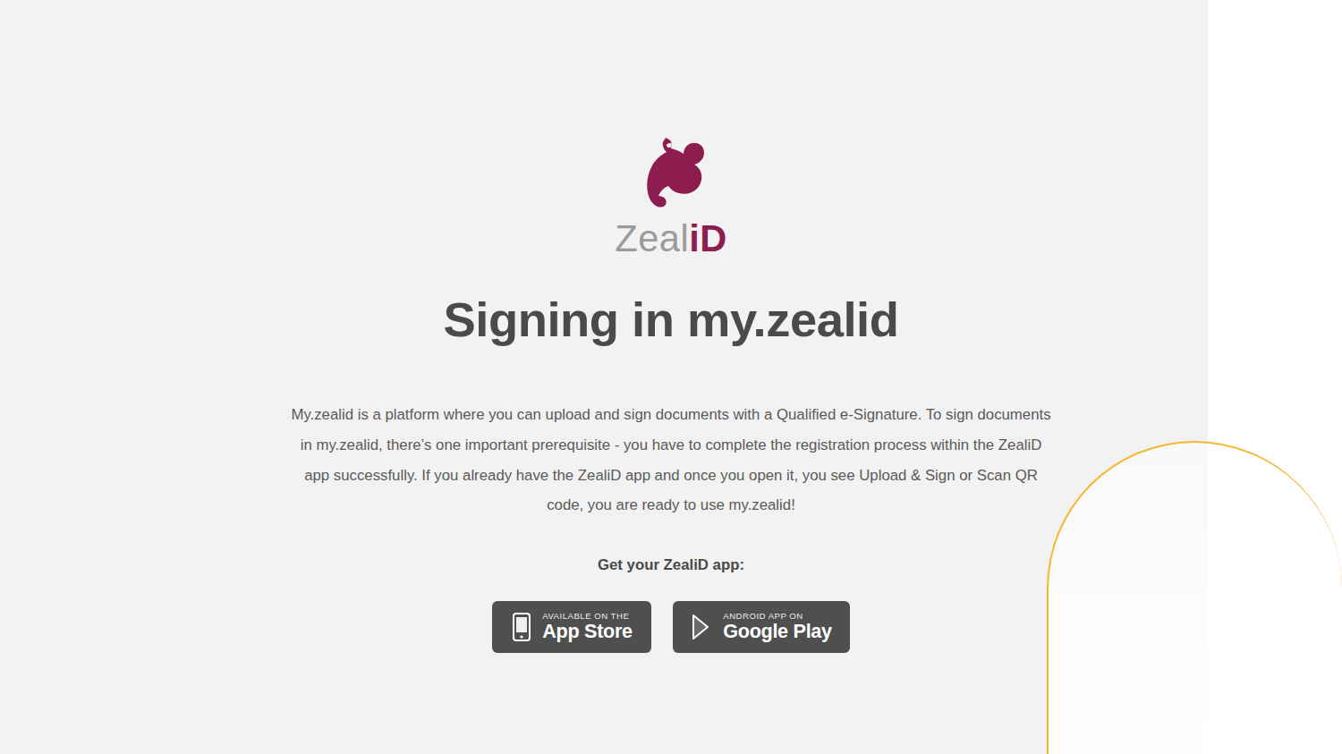ZealiD
Signing in my.zealid
My.zealid is a platform where you can upload and sign documents with a Qualified e-Signature. To sign documents in my.zealid, there’s one important prerequisite - you have to complete the registration process within the ZealiD app successfully. If you already have the ZealiD app and once you open it, you see Upload & Sign or Scan QR code, you are ready to use my.zealid!
Get your ZealiD app:
Available on the App Store Android app on Google Play